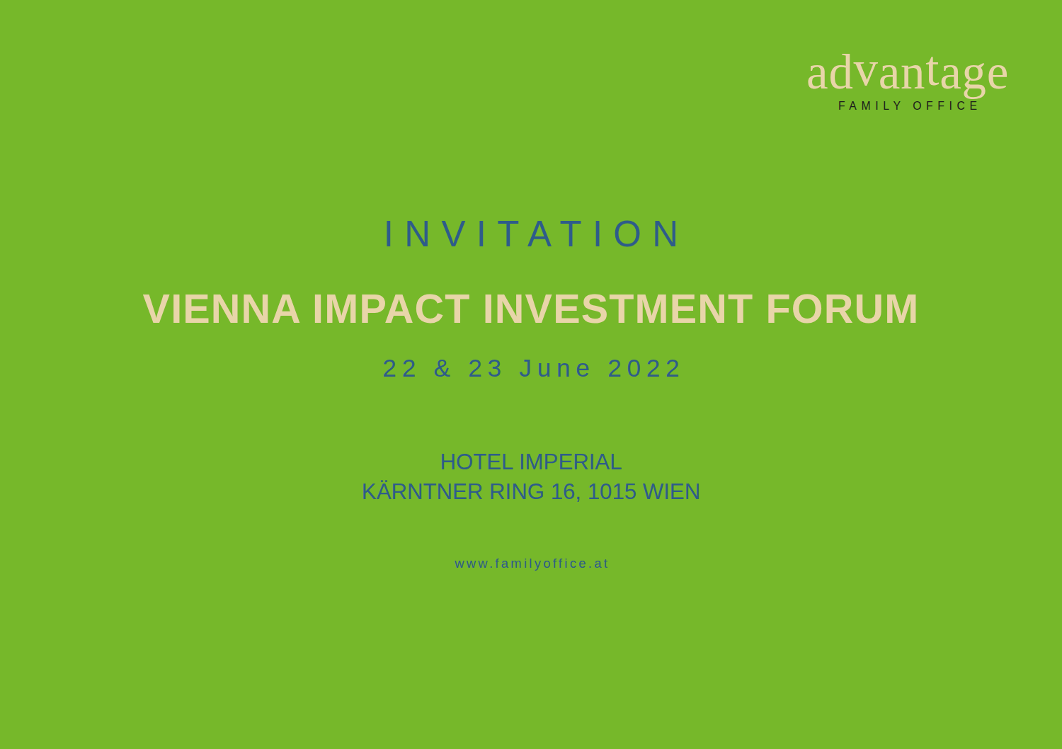advantage Family Office
Invitation
Vienna Impact Investment Forum
22 & 23 June 2022
Hotel Imperial
Kärntner Ring 16, 1015 Wien
www.familyoffice.at